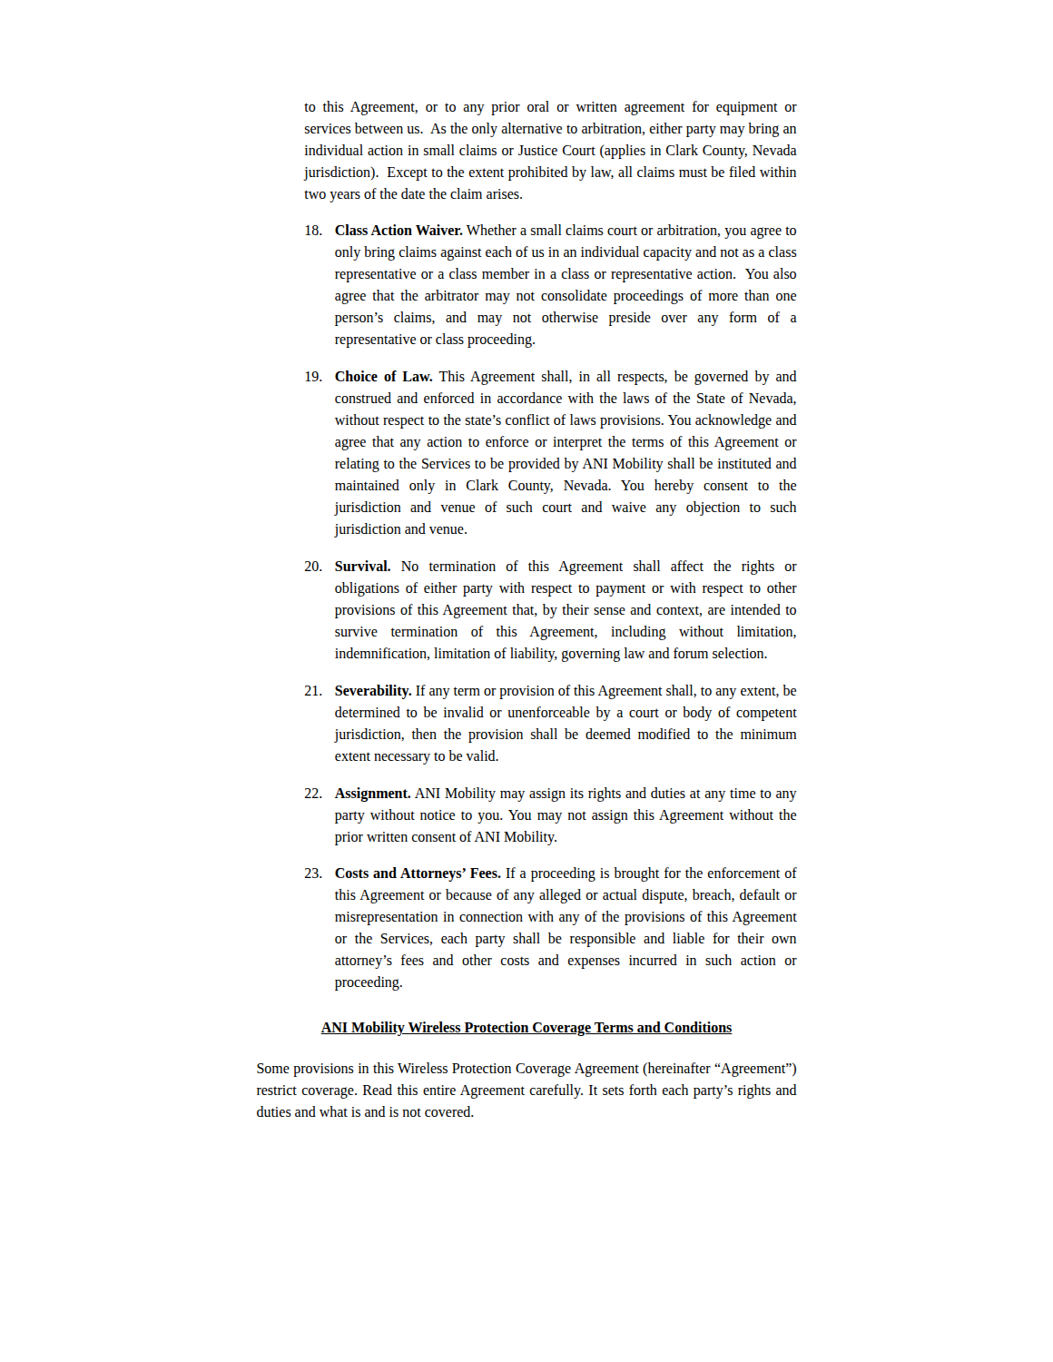to this Agreement, or to any prior oral or written agreement for equipment or services between us. As the only alternative to arbitration, either party may bring an individual action in small claims or Justice Court (applies in Clark County, Nevada jurisdiction). Except to the extent prohibited by law, all claims must be filed within two years of the date the claim arises.
Class Action Waiver. Whether a small claims court or arbitration, you agree to only bring claims against each of us in an individual capacity and not as a class representative or a class member in a class or representative action. You also agree that the arbitrator may not consolidate proceedings of more than one person’s claims, and may not otherwise preside over any form of a representative or class proceeding.
Choice of Law. This Agreement shall, in all respects, be governed by and construed and enforced in accordance with the laws of the State of Nevada, without respect to the state’s conflict of laws provisions. You acknowledge and agree that any action to enforce or interpret the terms of this Agreement or relating to the Services to be provided by ANI Mobility shall be instituted and maintained only in Clark County, Nevada. You hereby consent to the jurisdiction and venue of such court and waive any objection to such jurisdiction and venue.
Survival. No termination of this Agreement shall affect the rights or obligations of either party with respect to payment or with respect to other provisions of this Agreement that, by their sense and context, are intended to survive termination of this Agreement, including without limitation, indemnification, limitation of liability, governing law and forum selection.
Severability. If any term or provision of this Agreement shall, to any extent, be determined to be invalid or unenforceable by a court or body of competent jurisdiction, then the provision shall be deemed modified to the minimum extent necessary to be valid.
Assignment. ANI Mobility may assign its rights and duties at any time to any party without notice to you. You may not assign this Agreement without the prior written consent of ANI Mobility.
Costs and Attorneys’ Fees. If a proceeding is brought for the enforcement of this Agreement or because of any alleged or actual dispute, breach, default or misrepresentation in connection with any of the provisions of this Agreement or the Services, each party shall be responsible and liable for their own attorney’s fees and other costs and expenses incurred in such action or proceeding.
ANI Mobility Wireless Protection Coverage Terms and Conditions
Some provisions in this Wireless Protection Coverage Agreement (hereinafter “Agreement”) restrict coverage. Read this entire Agreement carefully. It sets forth each party’s rights and duties and what is and is not covered.